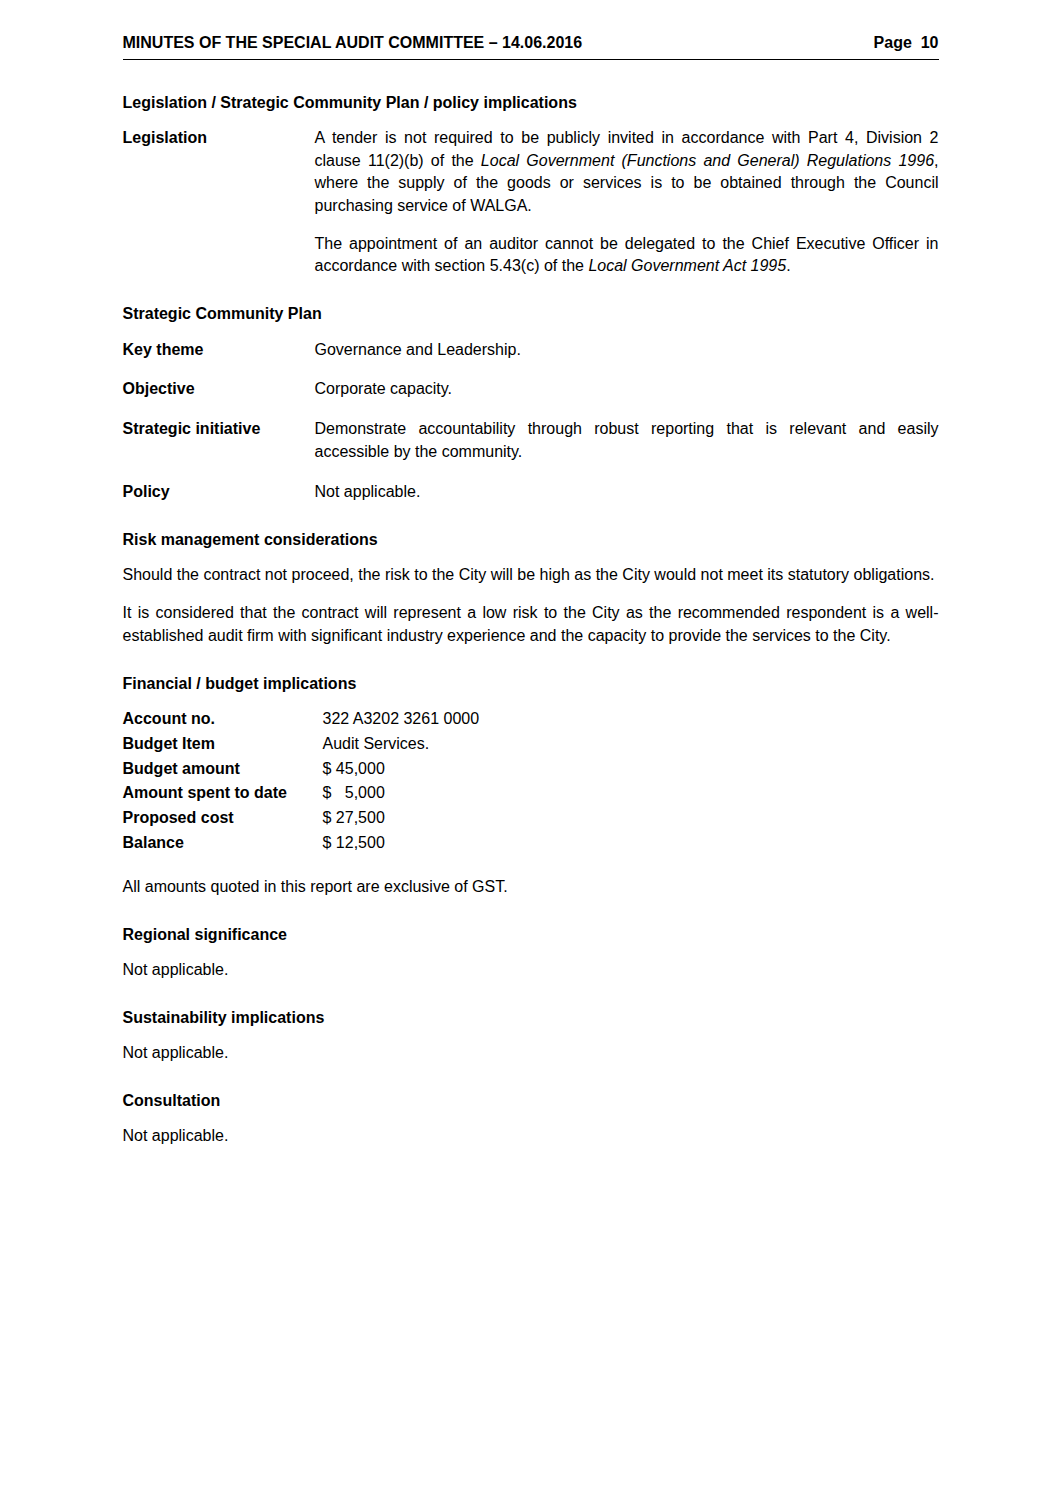Minutes of the Special Audit Committee – 14.06.2016 Page 10
Legislation / Strategic Community Plan / policy implications
Legislation
A tender is not required to be publicly invited in accordance with Part 4, Division 2 clause 11(2)(b) of the Local Government (Functions and General) Regulations 1996, where the supply of the goods or services is to be obtained through the Council purchasing service of WALGA.
The appointment of an auditor cannot be delegated to the Chief Executive Officer in accordance with section 5.43(c) of the Local Government Act 1995.
Strategic Community Plan
Key theme
Governance and Leadership.
Objective
Corporate capacity.
Strategic initiative
Demonstrate accountability through robust reporting that is relevant and easily accessible by the community.
Policy
Not applicable.
Risk management considerations
Should the contract not proceed, the risk to the City will be high as the City would not meet its statutory obligations.
It is considered that the contract will represent a low risk to the City as the recommended respondent is a well-established audit firm with significant industry experience and the capacity to provide the services to the City.
Financial / budget implications
| Account no. | 322 A3202 3261 0000 |
| Budget Item | Audit Services. |
| Budget amount | $ 45,000 |
| Amount spent to date | $ 5,000 |
| Proposed cost | $ 27,500 |
| Balance | $ 12,500 |
All amounts quoted in this report are exclusive of GST.
Regional significance
Not applicable.
Sustainability implications
Not applicable.
Consultation
Not applicable.